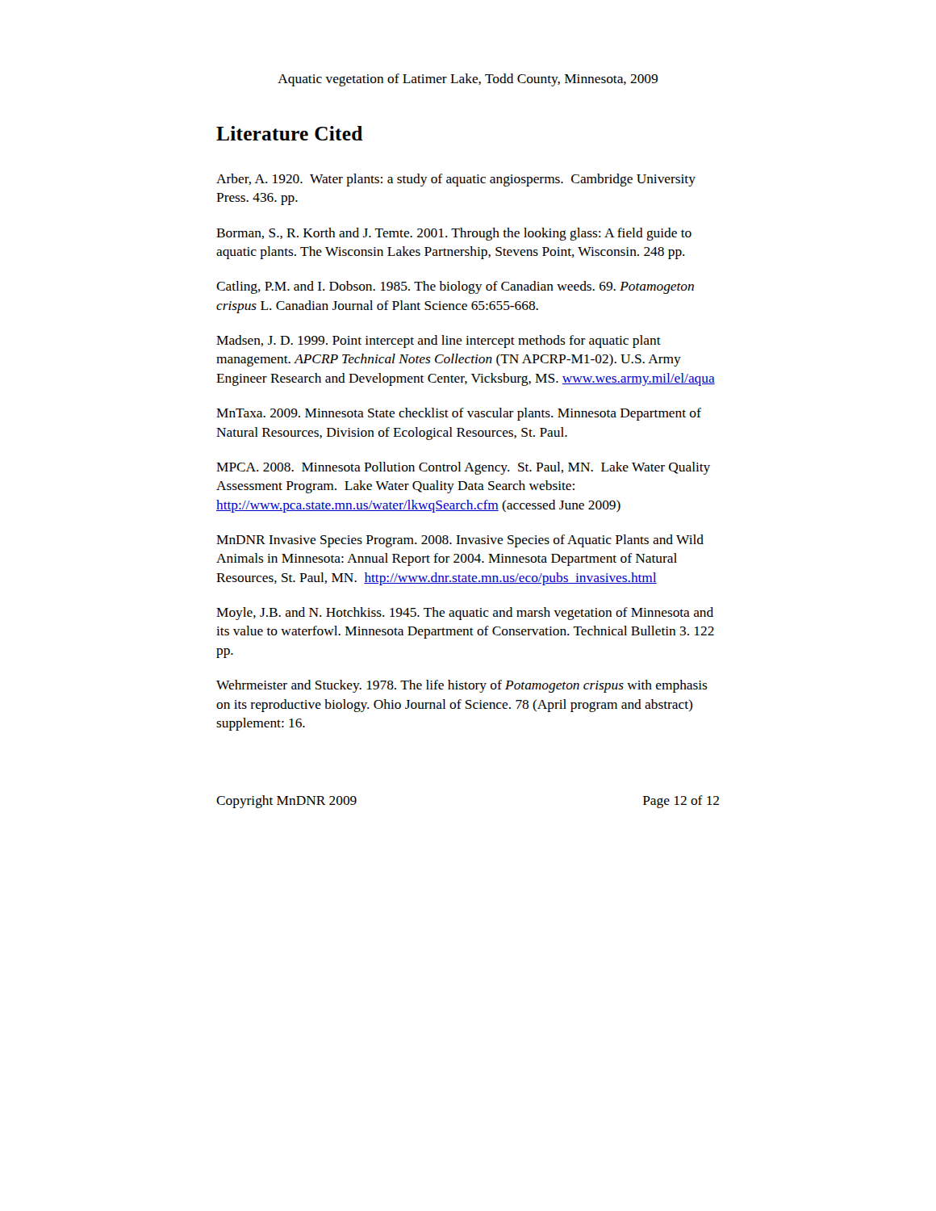Aquatic vegetation of Latimer Lake, Todd County, Minnesota, 2009
Literature Cited
Arber, A. 1920. Water plants: a study of aquatic angiosperms. Cambridge University Press. 436. pp.
Borman, S., R. Korth and J. Temte. 2001. Through the looking glass: A field guide to aquatic plants. The Wisconsin Lakes Partnership, Stevens Point, Wisconsin. 248 pp.
Catling, P.M. and I. Dobson. 1985. The biology of Canadian weeds. 69. Potamogeton crispus L. Canadian Journal of Plant Science 65:655-668.
Madsen, J. D. 1999. Point intercept and line intercept methods for aquatic plant management. APCRP Technical Notes Collection (TN APCRP-M1-02). U.S. Army Engineer Research and Development Center, Vicksburg, MS. www.wes.army.mil/el/aqua
MnTaxa. 2009. Minnesota State checklist of vascular plants. Minnesota Department of Natural Resources, Division of Ecological Resources, St. Paul.
MPCA. 2008. Minnesota Pollution Control Agency. St. Paul, MN. Lake Water Quality Assessment Program. Lake Water Quality Data Search website: http://www.pca.state.mn.us/water/lkwqSearch.cfm (accessed June 2009)
MnDNR Invasive Species Program. 2008. Invasive Species of Aquatic Plants and Wild Animals in Minnesota: Annual Report for 2004. Minnesota Department of Natural Resources, St. Paul, MN. http://www.dnr.state.mn.us/eco/pubs_invasives.html
Moyle, J.B. and N. Hotchkiss. 1945. The aquatic and marsh vegetation of Minnesota and its value to waterfowl. Minnesota Department of Conservation. Technical Bulletin 3. 122 pp.
Wehrmeister and Stuckey. 1978. The life history of Potamogeton crispus with emphasis on its reproductive biology. Ohio Journal of Science. 78 (April program and abstract) supplement: 16.
Copyright MnDNR 2009 Page 12 of 12